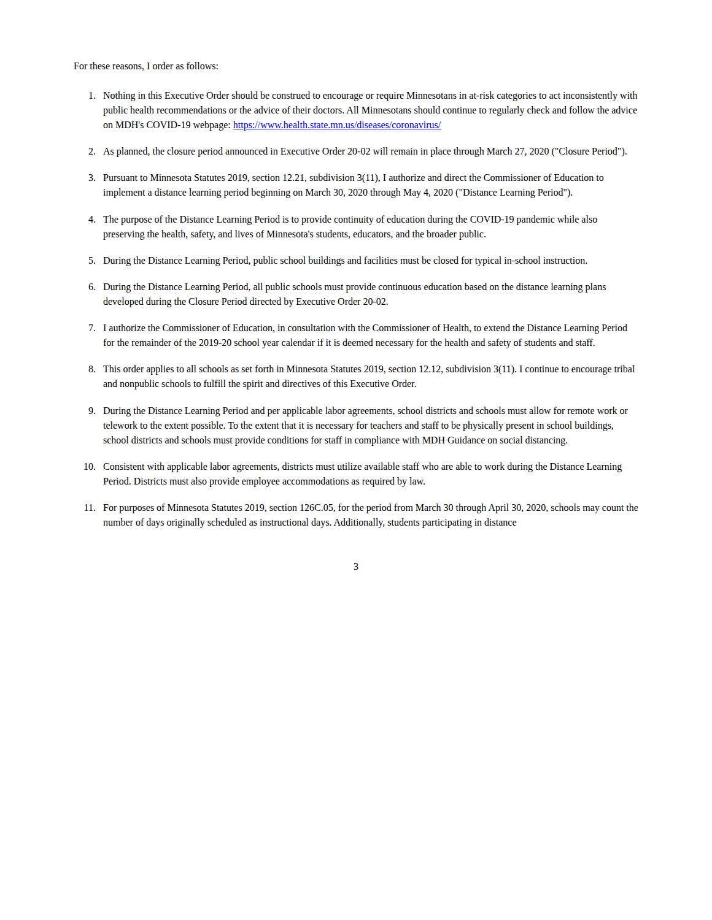For these reasons, I order as follows:
Nothing in this Executive Order should be construed to encourage or require Minnesotans in at-risk categories to act inconsistently with public health recommendations or the advice of their doctors. All Minnesotans should continue to regularly check and follow the advice on MDH's COVID-19 webpage: https://www.health.state.mn.us/diseases/coronavirus/
As planned, the closure period announced in Executive Order 20-02 will remain in place through March 27, 2020 ("Closure Period").
Pursuant to Minnesota Statutes 2019, section 12.21, subdivision 3(11), I authorize and direct the Commissioner of Education to implement a distance learning period beginning on March 30, 2020 through May 4, 2020 ("Distance Learning Period").
The purpose of the Distance Learning Period is to provide continuity of education during the COVID-19 pandemic while also preserving the health, safety, and lives of Minnesota's students, educators, and the broader public.
During the Distance Learning Period, public school buildings and facilities must be closed for typical in-school instruction.
During the Distance Learning Period, all public schools must provide continuous education based on the distance learning plans developed during the Closure Period directed by Executive Order 20-02.
I authorize the Commissioner of Education, in consultation with the Commissioner of Health, to extend the Distance Learning Period for the remainder of the 2019-20 school year calendar if it is deemed necessary for the health and safety of students and staff.
This order applies to all schools as set forth in Minnesota Statutes 2019, section 12.12, subdivision 3(11). I continue to encourage tribal and nonpublic schools to fulfill the spirit and directives of this Executive Order.
During the Distance Learning Period and per applicable labor agreements, school districts and schools must allow for remote work or telework to the extent possible. To the extent that it is necessary for teachers and staff to be physically present in school buildings, school districts and schools must provide conditions for staff in compliance with MDH Guidance on social distancing.
Consistent with applicable labor agreements, districts must utilize available staff who are able to work during the Distance Learning Period. Districts must also provide employee accommodations as required by law.
For purposes of Minnesota Statutes 2019, section 126C.05, for the period from March 30 through April 30, 2020, schools may count the number of days originally scheduled as instructional days. Additionally, students participating in distance
3